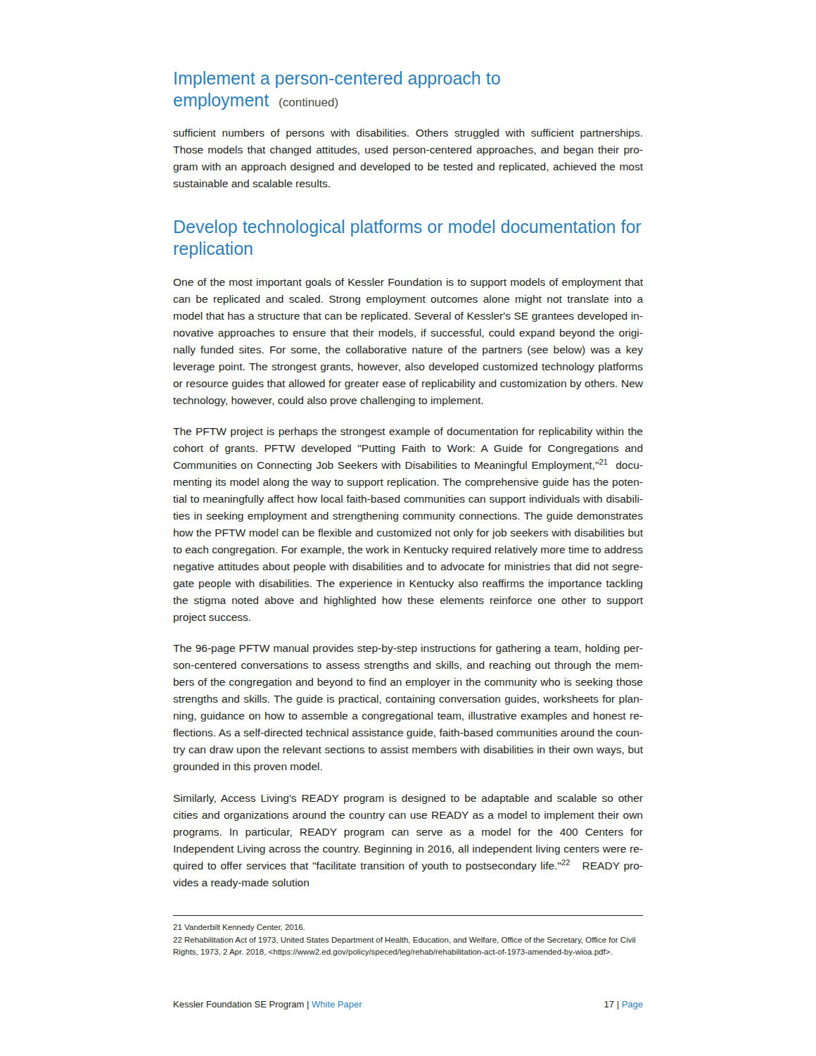Implement a person-centered approach to employment (continued)
sufficient numbers of persons with disabilities. Others struggled with sufficient partnerships. Those models that changed attitudes, used person-centered approaches, and began their program with an approach designed and developed to be tested and replicated, achieved the most sustainable and scalable results.
Develop technological platforms or model documentation for replication
One of the most important goals of Kessler Foundation is to support models of employment that can be replicated and scaled. Strong employment outcomes alone might not translate into a model that has a structure that can be replicated. Several of Kessler's SE grantees developed innovative approaches to ensure that their models, if successful, could expand beyond the originally funded sites. For some, the collaborative nature of the partners (see below) was a key leverage point. The strongest grants, however, also developed customized technology platforms or resource guides that allowed for greater ease of replicability and customization by others. New technology, however, could also prove challenging to implement.
The PFTW project is perhaps the strongest example of documentation for replicability within the cohort of grants. PFTW developed "Putting Faith to Work: A Guide for Congregations and Communities on Connecting Job Seekers with Disabilities to Meaningful Employment,"21 documenting its model along the way to support replication. The comprehensive guide has the potential to meaningfully affect how local faith-based communities can support individuals with disabilities in seeking employment and strengthening community connections. The guide demonstrates how the PFTW model can be flexible and customized not only for job seekers with disabilities but to each congregation. For example, the work in Kentucky required relatively more time to address negative attitudes about people with disabilities and to advocate for ministries that did not segregate people with disabilities. The experience in Kentucky also reaffirms the importance tackling the stigma noted above and highlighted how these elements reinforce one other to support project success.
The 96-page PFTW manual provides step-by-step instructions for gathering a team, holding person-centered conversations to assess strengths and skills, and reaching out through the members of the congregation and beyond to find an employer in the community who is seeking those strengths and skills. The guide is practical, containing conversation guides, worksheets for planning, guidance on how to assemble a congregational team, illustrative examples and honest reflections. As a self-directed technical assistance guide, faith-based communities around the country can draw upon the relevant sections to assist members with disabilities in their own ways, but grounded in this proven model.
Similarly, Access Living's READY program is designed to be adaptable and scalable so other cities and organizations around the country can use READY as a model to implement their own programs. In particular, READY program can serve as a model for the 400 Centers for Independent Living across the country. Beginning in 2016, all independent living centers were required to offer services that "facilitate transition of youth to postsecondary life."22 READY provides a ready-made solution
21 Vanderbilt Kennedy Center, 2016.
22 Rehabilitation Act of 1973, United States Department of Health, Education, and Welfare, Office of the Secretary, Office for Civil Rights, 1973, 2 Apr. 2018, <https://www2.ed.gov/policy/speced/leg/rehab/rehabilitation-act-of-1973-amended-by-wioa.pdf>.
Kessler Foundation SE Program | White Paper
17 | Page